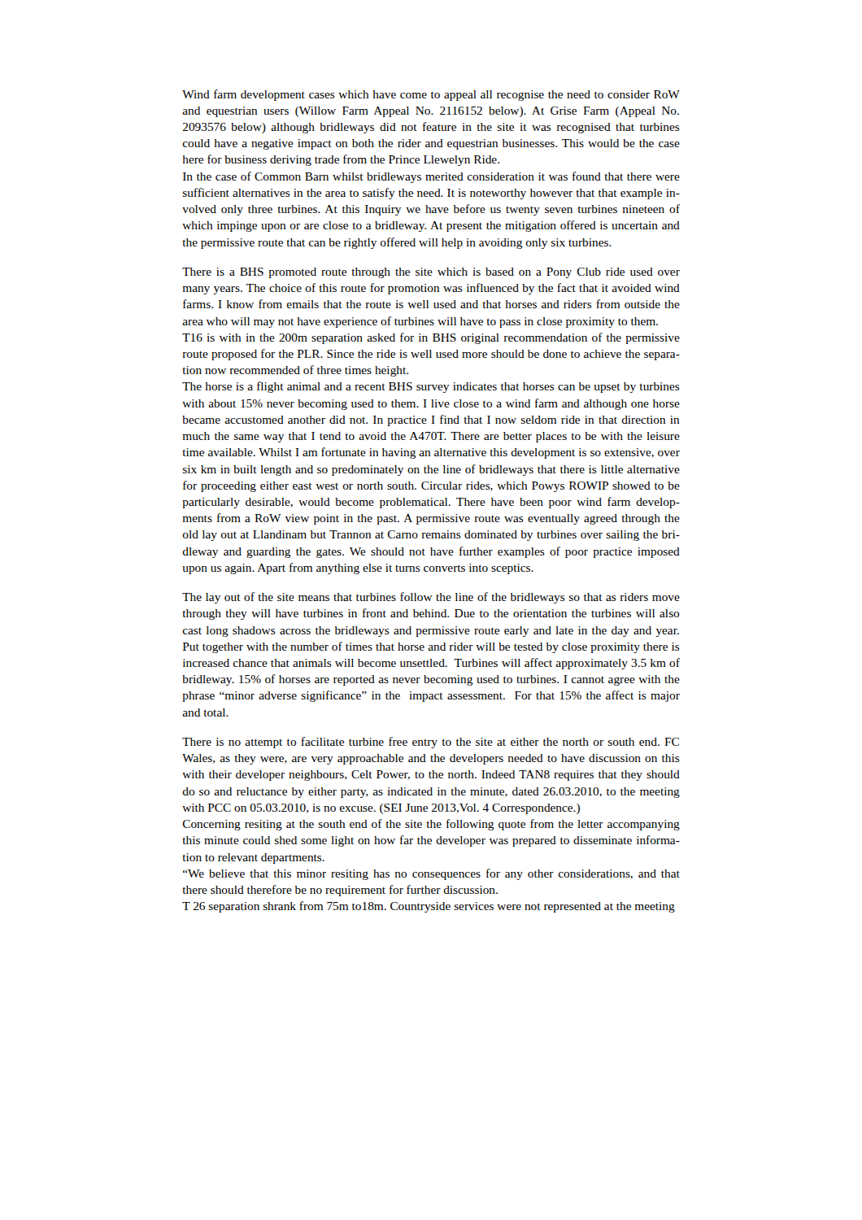Wind farm development cases which have come to appeal all recognise the need to consider RoW and equestrian users (Willow Farm Appeal No. 2116152 below). At Grise Farm (Appeal No. 2093576 below) although bridleways did not feature in the site it was recognised that turbines could have a negative impact on both the rider and equestrian businesses. This would be the case here for business deriving trade from the Prince Llewelyn Ride.
In the case of Common Barn whilst bridleways merited consideration it was found that there were sufficient alternatives in the area to satisfy the need. It is noteworthy however that that example involved only three turbines. At this Inquiry we have before us twenty seven turbines nineteen of which impinge upon or are close to a bridleway. At present the mitigation offered is uncertain and the permissive route that can be rightly offered will help in avoiding only six turbines.
There is a BHS promoted route through the site which is based on a Pony Club ride used over many years. The choice of this route for promotion was influenced by the fact that it avoided wind farms. I know from emails that the route is well used and that horses and riders from outside the area who will may not have experience of turbines will have to pass in close proximity to them.
T16 is with in the 200m separation asked for in BHS original recommendation of the permissive route proposed for the PLR. Since the ride is well used more should be done to achieve the separation now recommended of three times height.
The horse is a flight animal and a recent BHS survey indicates that horses can be upset by turbines with about 15% never becoming used to them. I live close to a wind farm and although one horse became accustomed another did not. In practice I find that I now seldom ride in that direction in much the same way that I tend to avoid the A470T. There are better places to be with the leisure time available. Whilst I am fortunate in having an alternative this development is so extensive, over six km in built length and so predominately on the line of bridleways that there is little alternative for proceeding either east west or north south. Circular rides, which Powys ROWIP showed to be particularly desirable, would become problematical. There have been poor wind farm developments from a RoW view point in the past. A permissive route was eventually agreed through the old lay out at Llandinam but Trannon at Carno remains dominated by turbines over sailing the bridleway and guarding the gates. We should not have further examples of poor practice imposed upon us again. Apart from anything else it turns converts into sceptics.
The lay out of the site means that turbines follow the line of the bridleways so that as riders move through they will have turbines in front and behind. Due to the orientation the turbines will also cast long shadows across the bridleways and permissive route early and late in the day and year. Put together with the number of times that horse and rider will be tested by close proximity there is increased chance that animals will become unsettled. Turbines will affect approximately 3.5 km of bridleway. 15% of horses are reported as never becoming used to turbines. I cannot agree with the phrase “minor adverse significance” in the impact assessment. For that 15% the affect is major and total.
There is no attempt to facilitate turbine free entry to the site at either the north or south end. FC Wales, as they were, are very approachable and the developers needed to have discussion on this with their developer neighbours, Celt Power, to the north. Indeed TAN8 requires that they should do so and reluctance by either party, as indicated in the minute, dated 26.03.2010, to the meeting with PCC on 05.03.2010, is no excuse. (SEI June 2013,Vol. 4 Correspondence.)
Concerning resiting at the south end of the site the following quote from the letter accompanying this minute could shed some light on how far the developer was prepared to disseminate information to relevant departments.
“We believe that this minor resiting has no consequences for any other considerations, and that there should therefore be no requirement for further discussion.
T 26 separation shrank from 75m to18m. Countryside services were not represented at the meeting